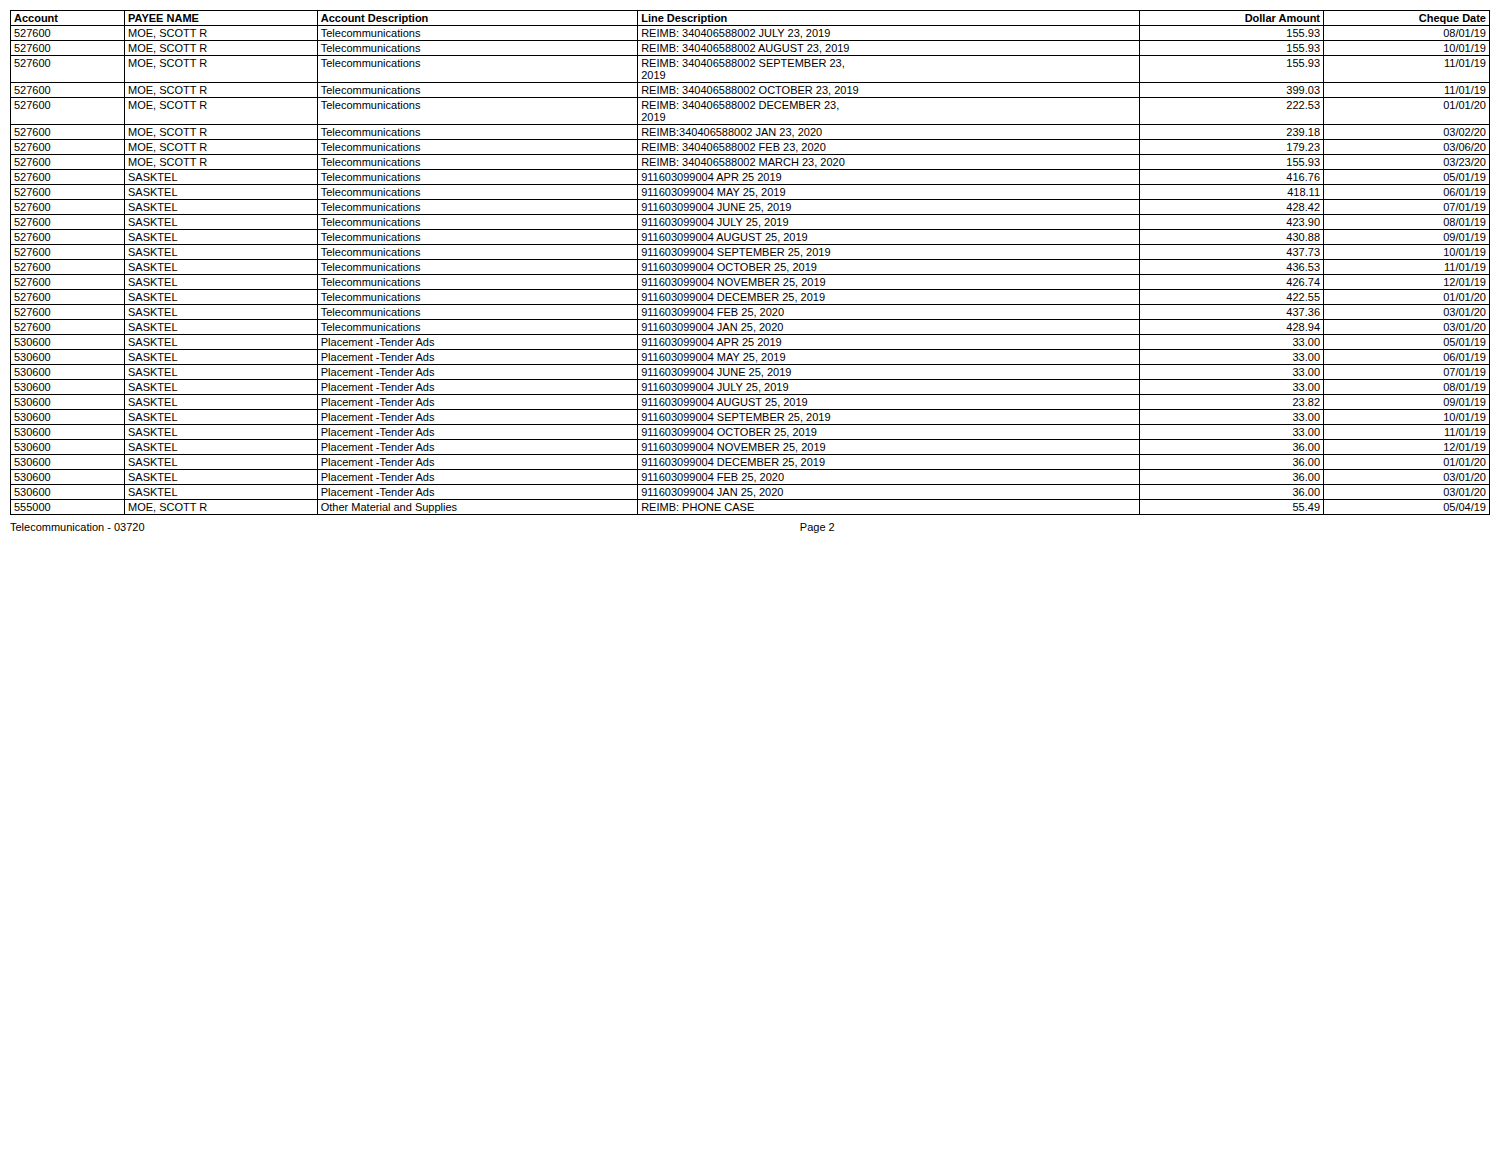| Account | PAYEE NAME | Account Description | Line Description | Dollar Amount | Cheque Date |
| --- | --- | --- | --- | --- | --- |
| 527600 | MOE, SCOTT R | Telecommunications | REIMB: 340406588002 JULY 23, 2019 | 155.93 | 08/01/19 |
| 527600 | MOE, SCOTT R | Telecommunications | REIMB: 340406588002 AUGUST 23, 2019 | 155.93 | 10/01/19 |
| 527600 | MOE, SCOTT R | Telecommunications | REIMB: 340406588002 SEPTEMBER 23, 2019 | 155.93 | 11/01/19 |
| 527600 | MOE, SCOTT R | Telecommunications | REIMB: 340406588002 OCTOBER 23, 2019 | 399.03 | 11/01/19 |
| 527600 | MOE, SCOTT R | Telecommunications | REIMB: 340406588002 DECEMBER 23, 2019 | 222.53 | 01/01/20 |
| 527600 | MOE, SCOTT R | Telecommunications | REIMB:340406588002 JAN 23, 2020 | 239.18 | 03/02/20 |
| 527600 | MOE, SCOTT R | Telecommunications | REIMB: 340406588002 FEB 23, 2020 | 179.23 | 03/06/20 |
| 527600 | MOE, SCOTT R | Telecommunications | REIMB: 340406588002 MARCH 23, 2020 | 155.93 | 03/23/20 |
| 527600 | SASKTEL | Telecommunications | 911603099004 APR 25 2019 | 416.76 | 05/01/19 |
| 527600 | SASKTEL | Telecommunications | 911603099004 MAY 25, 2019 | 418.11 | 06/01/19 |
| 527600 | SASKTEL | Telecommunications | 911603099004 JUNE 25, 2019 | 428.42 | 07/01/19 |
| 527600 | SASKTEL | Telecommunications | 911603099004 JULY 25, 2019 | 423.90 | 08/01/19 |
| 527600 | SASKTEL | Telecommunications | 911603099004 AUGUST 25, 2019 | 430.88 | 09/01/19 |
| 527600 | SASKTEL | Telecommunications | 911603099004 SEPTEMBER 25, 2019 | 437.73 | 10/01/19 |
| 527600 | SASKTEL | Telecommunications | 911603099004 OCTOBER 25, 2019 | 436.53 | 11/01/19 |
| 527600 | SASKTEL | Telecommunications | 911603099004 NOVEMBER 25, 2019 | 426.74 | 12/01/19 |
| 527600 | SASKTEL | Telecommunications | 911603099004 DECEMBER 25, 2019 | 422.55 | 01/01/20 |
| 527600 | SASKTEL | Telecommunications | 911603099004 FEB 25, 2020 | 437.36 | 03/01/20 |
| 527600 | SASKTEL | Telecommunications | 911603099004 JAN 25, 2020 | 428.94 | 03/01/20 |
| 530600 | SASKTEL | Placement -Tender Ads | 911603099004 APR 25 2019 | 33.00 | 05/01/19 |
| 530600 | SASKTEL | Placement -Tender Ads | 911603099004 MAY 25, 2019 | 33.00 | 06/01/19 |
| 530600 | SASKTEL | Placement -Tender Ads | 911603099004 JUNE 25, 2019 | 33.00 | 07/01/19 |
| 530600 | SASKTEL | Placement -Tender Ads | 911603099004 JULY 25, 2019 | 33.00 | 08/01/19 |
| 530600 | SASKTEL | Placement -Tender Ads | 911603099004 AUGUST 25, 2019 | 23.82 | 09/01/19 |
| 530600 | SASKTEL | Placement -Tender Ads | 911603099004 SEPTEMBER 25, 2019 | 33.00 | 10/01/19 |
| 530600 | SASKTEL | Placement -Tender Ads | 911603099004 OCTOBER 25, 2019 | 33.00 | 11/01/19 |
| 530600 | SASKTEL | Placement -Tender Ads | 911603099004 NOVEMBER 25, 2019 | 36.00 | 12/01/19 |
| 530600 | SASKTEL | Placement -Tender Ads | 911603099004 DECEMBER 25, 2019 | 36.00 | 01/01/20 |
| 530600 | SASKTEL | Placement -Tender Ads | 911603099004 FEB 25, 2020 | 36.00 | 03/01/20 |
| 530600 | SASKTEL | Placement -Tender Ads | 911603099004 JAN 25, 2020 | 36.00 | 03/01/20 |
| 555000 | MOE, SCOTT R | Other Material and Supplies | REIMB: PHONE CASE | 55.49 | 05/04/19 |
Telecommunication - 03720 Page 2